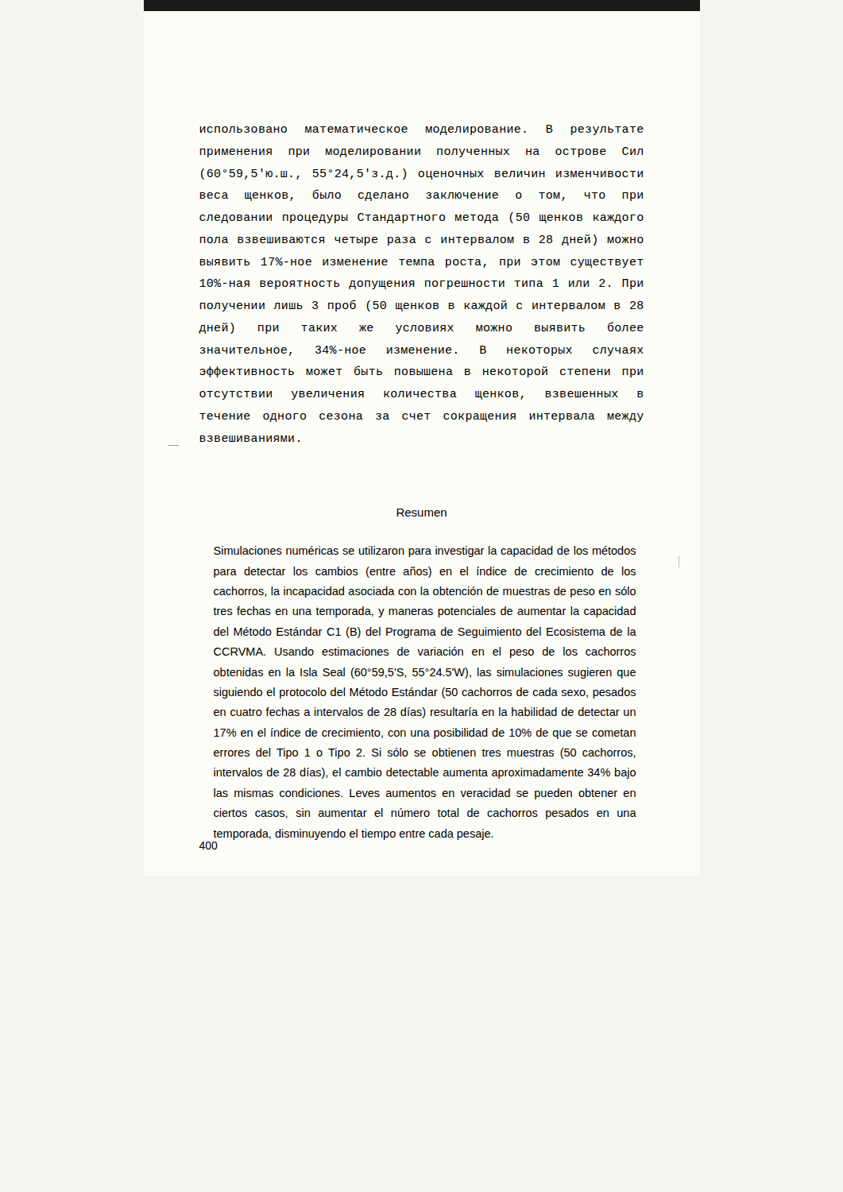использовано математическое моделирование. В результате применения при моделировании полученных на острове Сил (60°59,5'ю.ш., 55°24,5'з.д.) оценочных величин изменчивости веса щенков, было сделано заключение о том, что при следовании процедуры Стандартного метода (50 щенков каждого пола взвешиваются четыре раза с интервалом в 28 дней) можно выявить 17%-ное изменение темпа роста, при этом существует 10%-ная вероятность допущения погрешности типа 1 или 2. При получении лишь 3 проб (50 щенков в каждой с интервалом в 28 дней) при таких же условиях можно выявить более значительное, 34%-ное изменение. В некоторых случаях эффективность может быть повышена в некоторой степени при отсутствии увеличения количества щенков, взвешенных в течение одного сезона за счет сокращения интервала между взвешиваниями.
Resumen
Simulaciones numéricas se utilizaron para investigar la capacidad de los métodos para detectar los cambios (entre años) en el índice de crecimiento de los cachorros, la incapacidad asociada con la obtención de muestras de peso en sólo tres fechas en una temporada, y maneras potenciales de aumentar la capacidad del Método Estándar C1 (B) del Programa de Seguimiento del Ecosistema de la CCRVMA. Usando estimaciones de variación en el peso de los cachorros obtenidas en la Isla Seal (60°59,5'S, 55°24.5'W), las simulaciones sugieren que siguiendo el protocolo del Método Estándar (50 cachorros de cada sexo, pesados en cuatro fechas a intervalos de 28 días) resultaría en la habilidad de detectar un 17% en el índice de crecimiento, con una posibilidad de 10% de que se cometan errores del Tipo 1 o Tipo 2. Si sólo se obtienen tres muestras (50 cachorros, intervalos de 28 días), el cambio detectable aumenta aproximadamente 34% bajo las mismas condiciones. Leves aumentos en veracidad se pueden obtener en ciertos casos, sin aumentar el número total de cachorros pesados en una temporada, disminuyendo el tiempo entre cada pesaje.
400